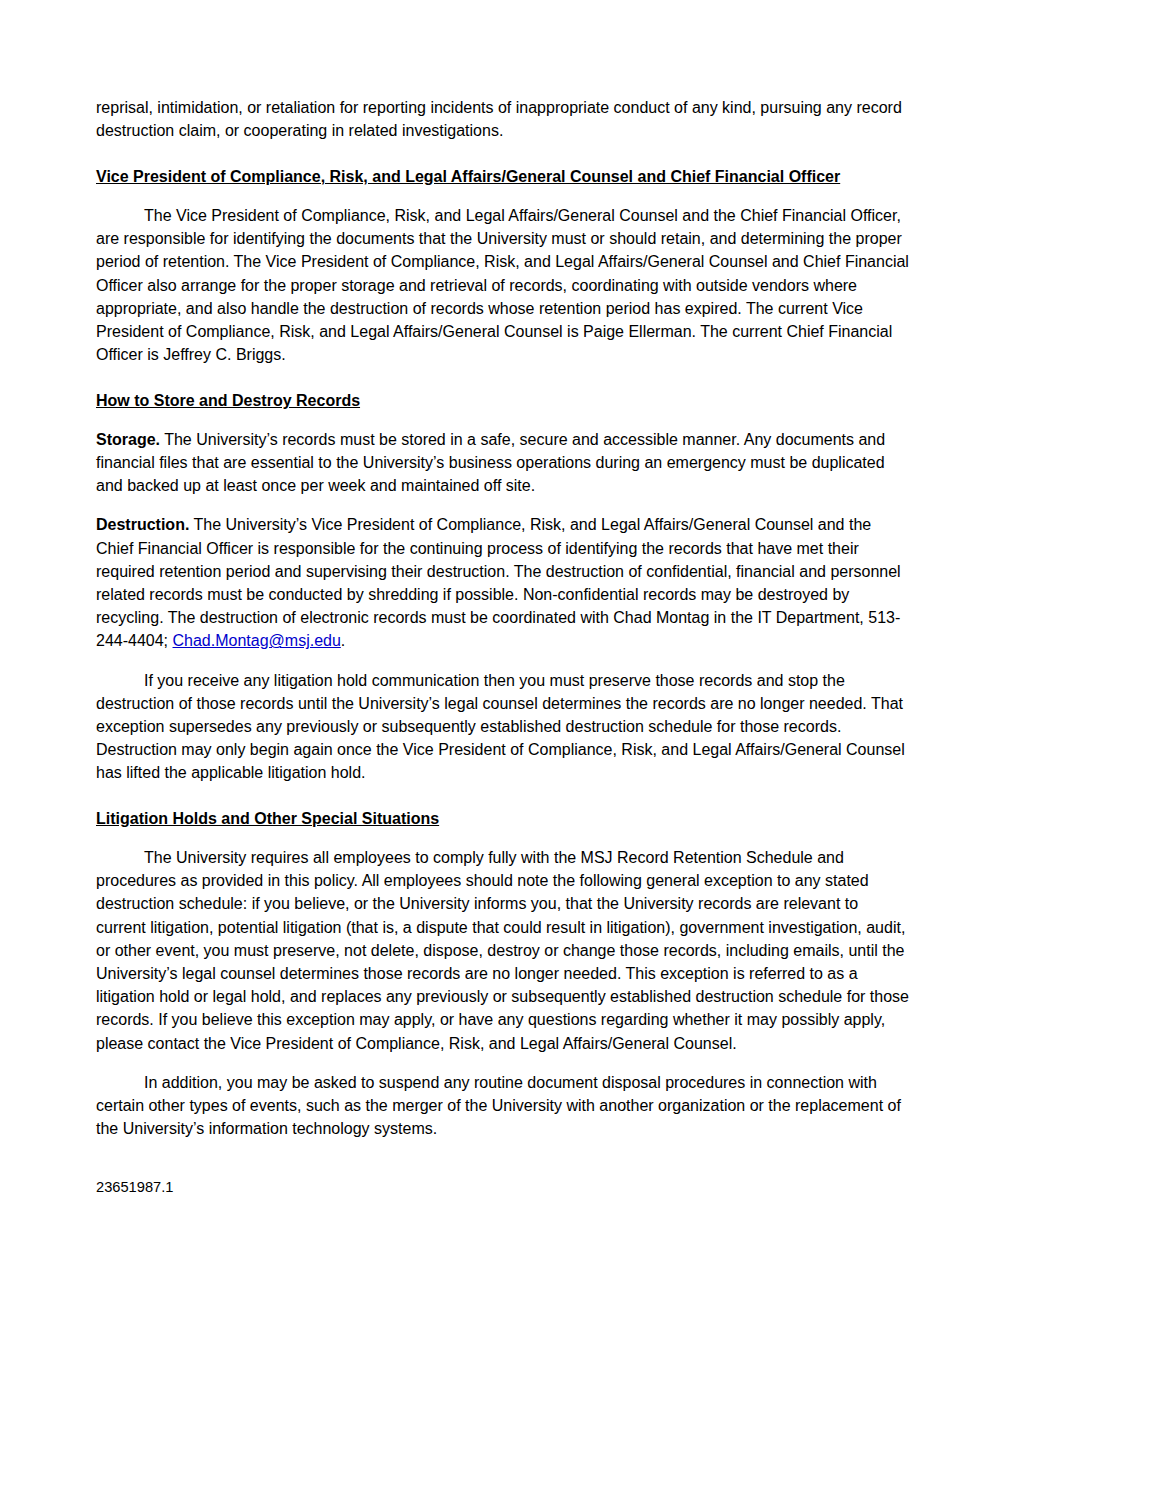reprisal, intimidation, or retaliation for reporting incidents of inappropriate conduct of any kind, pursuing any record destruction claim, or cooperating in related investigations.
Vice President of Compliance, Risk, and Legal Affairs/General Counsel and Chief Financial Officer
The Vice President of Compliance, Risk, and Legal Affairs/General Counsel and the Chief Financial Officer, are responsible for identifying the documents that the University must or should retain, and determining the proper period of retention. The Vice President of Compliance, Risk, and Legal Affairs/General Counsel and Chief Financial Officer also arrange for the proper storage and retrieval of records, coordinating with outside vendors where appropriate, and also handle the destruction of records whose retention period has expired. The current Vice President of Compliance, Risk, and Legal Affairs/General Counsel is Paige Ellerman. The current Chief Financial Officer is Jeffrey C. Briggs.
How to Store and Destroy Records
Storage. The University’s records must be stored in a safe, secure and accessible manner. Any documents and financial files that are essential to the University’s business operations during an emergency must be duplicated and backed up at least once per week and maintained off site.
Destruction. The University’s Vice President of Compliance, Risk, and Legal Affairs/General Counsel and the Chief Financial Officer is responsible for the continuing process of identifying the records that have met their required retention period and supervising their destruction. The destruction of confidential, financial and personnel related records must be conducted by shredding if possible. Non-confidential records may be destroyed by recycling. The destruction of electronic records must be coordinated with Chad Montag in the IT Department, 513-244-4404; Chad.Montag@msj.edu.
If you receive any litigation hold communication then you must preserve those records and stop the destruction of those records until the University’s legal counsel determines the records are no longer needed. That exception supersedes any previously or subsequently established destruction schedule for those records. Destruction may only begin again once the Vice President of Compliance, Risk, and Legal Affairs/General Counsel has lifted the applicable litigation hold.
Litigation Holds and Other Special Situations
The University requires all employees to comply fully with the MSJ Record Retention Schedule and procedures as provided in this policy. All employees should note the following general exception to any stated destruction schedule: if you believe, or the University informs you, that the University records are relevant to current litigation, potential litigation (that is, a dispute that could result in litigation), government investigation, audit, or other event, you must preserve, not delete, dispose, destroy or change those records, including emails, until the University’s legal counsel determines those records are no longer needed. This exception is referred to as a litigation hold or legal hold, and replaces any previously or subsequently established destruction schedule for those records. If you believe this exception may apply, or have any questions regarding whether it may possibly apply, please contact the Vice President of Compliance, Risk, and Legal Affairs/General Counsel.
In addition, you may be asked to suspend any routine document disposal procedures in connection with certain other types of events, such as the merger of the University with another organization or the replacement of the University’s information technology systems.
23651987.1